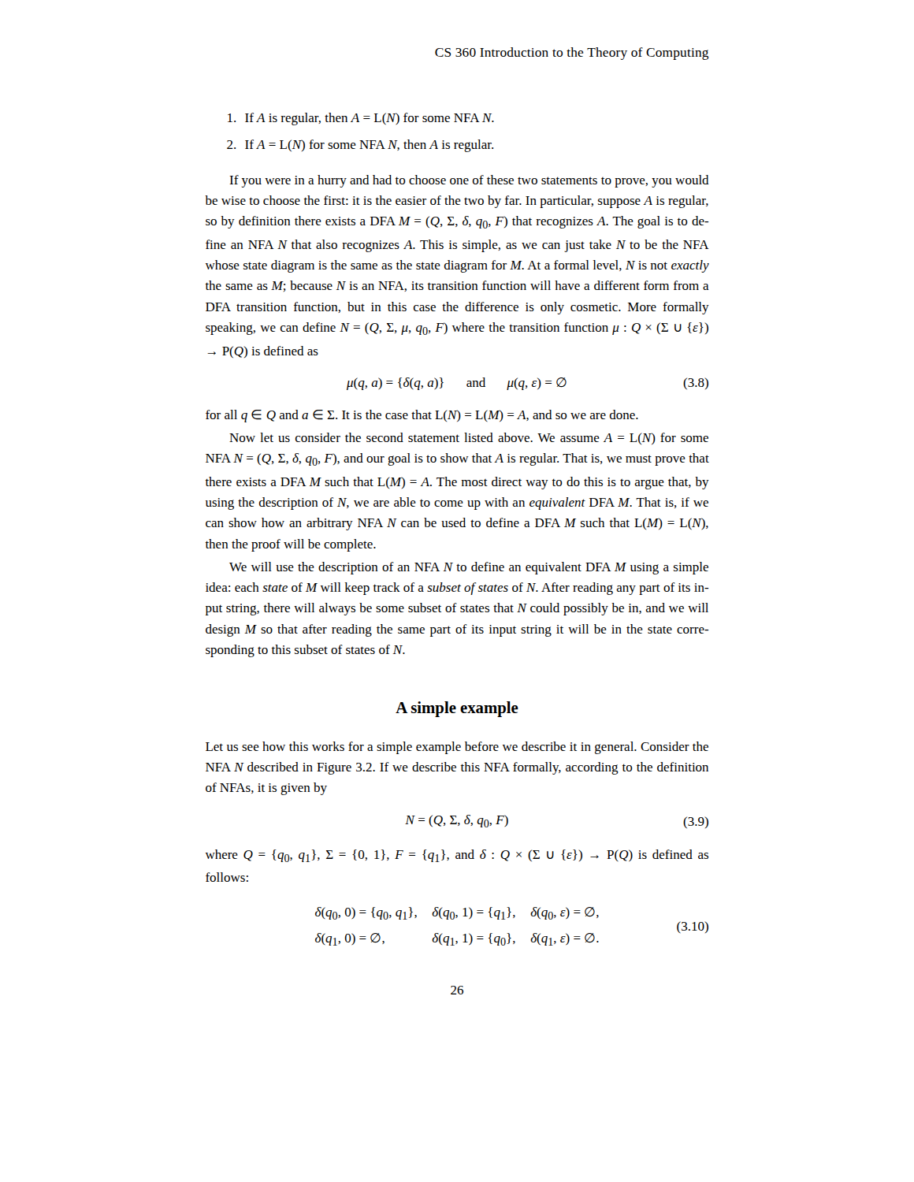CS 360 Introduction to the Theory of Computing
If A is regular, then A = L(N) for some NFA N.
If A = L(N) for some NFA N, then A is regular.
If you were in a hurry and had to choose one of these two statements to prove, you would be wise to choose the first: it is the easier of the two by far. In particular, suppose A is regular, so by definition there exists a DFA M = (Q, Σ, δ, q0, F) that recognizes A. The goal is to define an NFA N that also recognizes A. This is simple, as we can just take N to be the NFA whose state diagram is the same as the state diagram for M. At a formal level, N is not exactly the same as M; because N is an NFA, its transition function will have a different form from a DFA transition function, but in this case the difference is only cosmetic. More formally speaking, we can define N = (Q, Σ, μ, q0, F) where the transition function μ : Q × (Σ ∪ {ε}) → P(Q) is defined as
μ(q, a) = {δ(q, a)} and μ(q, ε) = ∅ (3.8)
for all q ∈ Q and a ∈ Σ. It is the case that L(N) = L(M) = A, and so we are done.
Now let us consider the second statement listed above. We assume A = L(N) for some NFA N = (Q, Σ, δ, q0, F), and our goal is to show that A is regular. That is, we must prove that there exists a DFA M such that L(M) = A. The most direct way to do this is to argue that, by using the description of N, we are able to come up with an equivalent DFA M. That is, if we can show how an arbitrary NFA N can be used to define a DFA M such that L(M) = L(N), then the proof will be complete.
We will use the description of an NFA N to define an equivalent DFA M using a simple idea: each state of M will keep track of a subset of states of N. After reading any part of its input string, there will always be some subset of states that N could possibly be in, and we will design M so that after reading the same part of its input string it will be in the state corresponding to this subset of states of N.
A simple example
Let us see how this works for a simple example before we describe it in general. Consider the NFA N described in Figure 3.2. If we describe this NFA formally, according to the definition of NFAs, it is given by
N = (Q, Σ, δ, q0, F) (3.9)
where Q = {q0, q1}, Σ = {0, 1}, F = {q1}, and δ : Q × (Σ ∪ {ε}) → P(Q) is defined as follows:
| δ ( q 0 , 0) = { q 0 , q 1 }, | δ ( q 0 , 1) = { q 1 }, | δ ( q 0 , ε ) = ∅, |
| δ ( q 1 , 0) = ∅, | δ ( q 1 , 1) = { q 0 }, | δ ( q 1 , ε ) = ∅. |
(3.10)
26